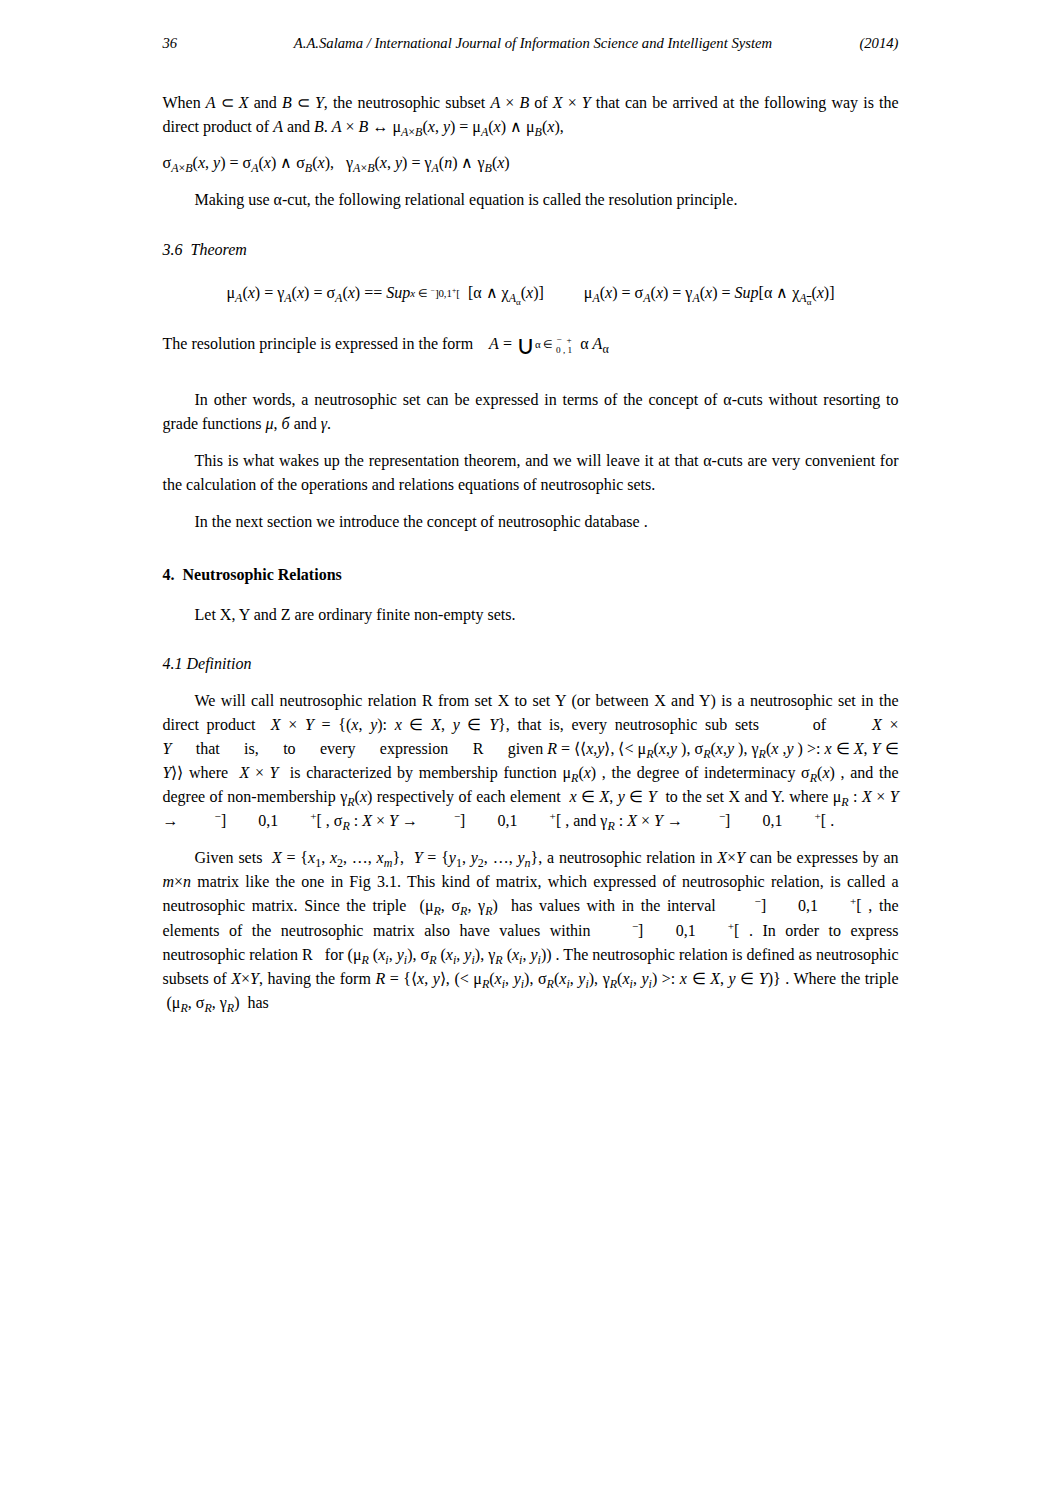36 A.A.Salama / International Journal of Information Science and Intelligent System (2014)
When A ⊂ X and B ⊂ Y, the neutrosophic subset A × B of X × Y that can be arrived at the following way is the direct product of A and B. A × B ↔ μA×B(x, y) = μA(x) ∧ μB(x),
σA×B(x, y) = σA(x) ∧ σB(x), γA×B(x, y) = γA(n) ∧ γB(x)
Making use α-cut, the following relational equation is called the resolution principle.
3.6 Theorem
μA(x) = γA(x) = σA(x) == Sup x ∈ − [0,1+ [ [α ∧ χAα(x)] μA(x) = σA(x) = γA(x) = Sup[α ∧ χAα(x)]
The resolution principle is expressed in the form A = ∪α ∈ − +0 , 1 α Aα
In other words, a neutrosophic set can be expressed in terms of the concept of α-cuts without resorting to grade functions μ, б and γ.
This is what wakes up the representation theorem, and we will leave it at that α-cuts are very convenient for the calculation of the operations and relations equations of neutrosophic sets.
In the next section we introduce the concept of neutrosophic database .
4. Neutrosophic Relations
Let X, Y and Z are ordinary finite non-empty sets.
4.1 Definition
We will call neutrosophic relation R from set X to set Y (or between X and Y) is a neutrosophic set in the direct product X × Y = {(x, y): x ∈ X, y ∈ Y}, that is, every neutrosophic sub sets of X × Y that is, to every expression R given R = ⟨⟨x,y⟩, ⟨< μR(x,y ), σR(x,y ), γR(x ,y ) >: x ∈ X, Y ∈ Y⟩⟩ where X × Y is characterized by membership function μR(x) , the degree of indeterminacy σR(x) , and the degree of non-membership γR(x) respectively of each element x ∈ X, y ∈ Y to the set X and Y. where μR : X × Y → − [0,1+ [ , σR : X × Y → − [0,1+ [ , and γR : X × Y → − [0,1+ [ .
Given sets X = {x1, x2, …, xm}, Y = {y1, y2, …, yn}, a neutrosophic relation in X×Y can be expresses by an m×n matrix like the one in Fig 3.1. This kind of matrix, which expressed of neutrosophic relation, is called a neutrosophic matrix. Since the triple (μR, σR, γR) has values with in the interval − [0,1+ [ , the elements of the neutrosophic matrix also have values within − [0,1+ [ . In order to express neutrosophic relation R for (μR (xi, yi), σR (xi, yi), γR (xi, yi)) . The neutrosophic relation is defined as neutrosophic subsets of X×Y, having the form R = {⟨x, y⟩, (< μR(xi, yi), σR(xi, yi), γR(xi, yi) >: x ∈ X, y ∈ Y)} . Where the triple (μR, σR, γR) has